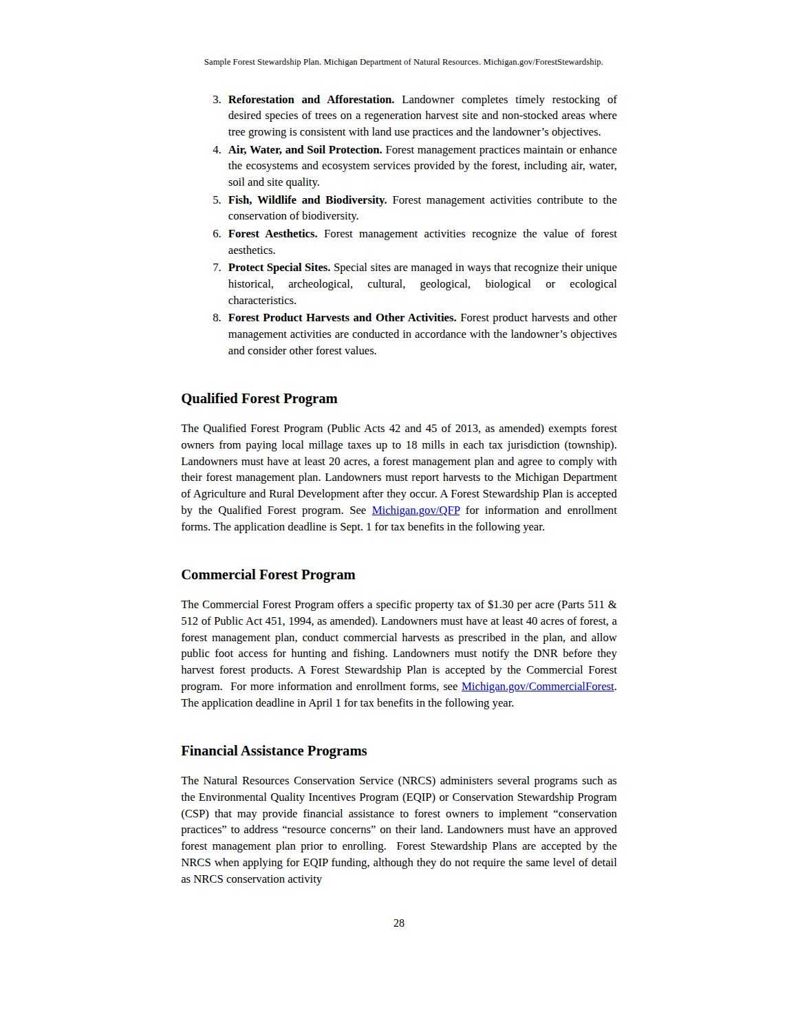Sample Forest Stewardship Plan. Michigan Department of Natural Resources. Michigan.gov/ForestStewardship.
3. Reforestation and Afforestation. Landowner completes timely restocking of desired species of trees on a regeneration harvest site and non-stocked areas where tree growing is consistent with land use practices and the landowner’s objectives.
4. Air, Water, and Soil Protection. Forest management practices maintain or enhance the ecosystems and ecosystem services provided by the forest, including air, water, soil and site quality.
5. Fish, Wildlife and Biodiversity. Forest management activities contribute to the conservation of biodiversity.
6. Forest Aesthetics. Forest management activities recognize the value of forest aesthetics.
7. Protect Special Sites. Special sites are managed in ways that recognize their unique historical, archeological, cultural, geological, biological or ecological characteristics.
8. Forest Product Harvests and Other Activities. Forest product harvests and other management activities are conducted in accordance with the landowner’s objectives and consider other forest values.
Qualified Forest Program
The Qualified Forest Program (Public Acts 42 and 45 of 2013, as amended) exempts forest owners from paying local millage taxes up to 18 mills in each tax jurisdiction (township). Landowners must have at least 20 acres, a forest management plan and agree to comply with their forest management plan. Landowners must report harvests to the Michigan Department of Agriculture and Rural Development after they occur. A Forest Stewardship Plan is accepted by the Qualified Forest program. See Michigan.gov/QFP for information and enrollment forms. The application deadline is Sept. 1 for tax benefits in the following year.
Commercial Forest Program
The Commercial Forest Program offers a specific property tax of $1.30 per acre (Parts 511 & 512 of Public Act 451, 1994, as amended). Landowners must have at least 40 acres of forest, a forest management plan, conduct commercial harvests as prescribed in the plan, and allow public foot access for hunting and fishing. Landowners must notify the DNR before they harvest forest products. A Forest Stewardship Plan is accepted by the Commercial Forest program. For more information and enrollment forms, see Michigan.gov/CommercialForest. The application deadline in April 1 for tax benefits in the following year.
Financial Assistance Programs
The Natural Resources Conservation Service (NRCS) administers several programs such as the Environmental Quality Incentives Program (EQIP) or Conservation Stewardship Program (CSP) that may provide financial assistance to forest owners to implement “conservation practices” to address “resource concerns” on their land. Landowners must have an approved forest management plan prior to enrolling. Forest Stewardship Plans are accepted by the NRCS when applying for EQIP funding, although they do not require the same level of detail as NRCS conservation activity
28